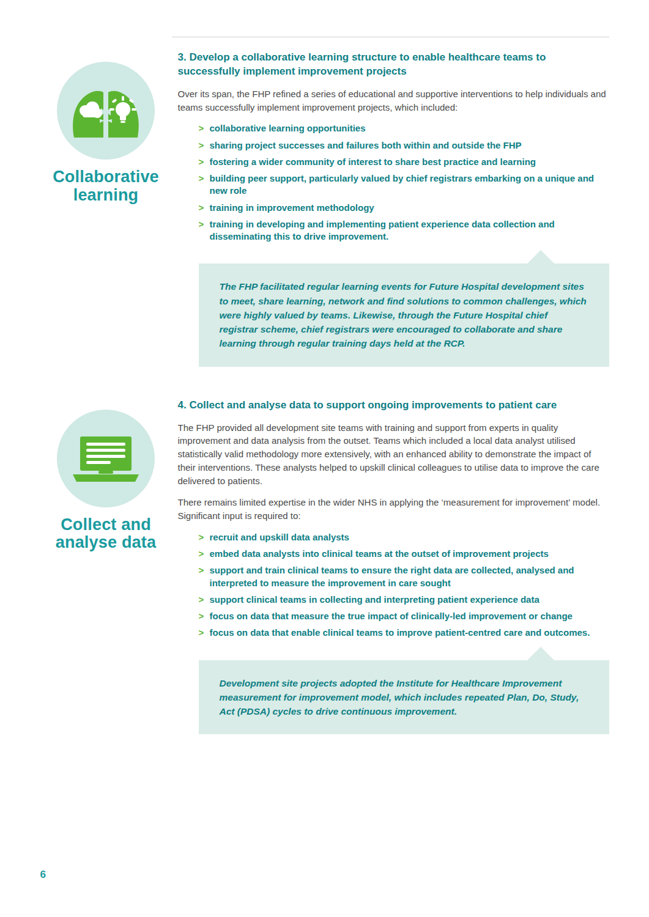Collaborative
learning
3. Develop a collaborative learning structure to enable healthcare teams to successfully implement improvement projects
Over its span, the FHP refined a series of educational and supportive interventions to help individuals and teams successfully implement improvement projects, which included:
collaborative learning opportunities
sharing project successes and failures both within and outside the FHP
fostering a wider community of interest to share best practice and learning
building peer support, particularly valued by chief registrars embarking on a unique and new role
training in improvement methodology
training in developing and implementing patient experience data collection and disseminating this to drive improvement.
The FHP facilitated regular learning events for Future Hospital development sites to meet, share learning, network and find solutions to common challenges, which were highly valued by teams. Likewise, through the Future Hospital chief registrar scheme, chief registrars were encouraged to collaborate and share learning through regular training days held at the RCP.
Collect and
analyse data
4. Collect and analyse data to support ongoing improvements to patient care
The FHP provided all development site teams with training and support from experts in quality improvement and data analysis from the outset. Teams which included a local data analyst utilised statistically valid methodology more extensively, with an enhanced ability to demonstrate the impact of their interventions. These analysts helped to upskill clinical colleagues to utilise data to improve the care delivered to patients.
There remains limited expertise in the wider NHS in applying the ‘measurement for improvement’ model. Significant input is required to:
recruit and upskill data analysts
embed data analysts into clinical teams at the outset of improvement projects
support and train clinical teams to ensure the right data are collected, analysed and interpreted to measure the improvement in care sought
support clinical teams in collecting and interpreting patient experience data
focus on data that measure the true impact of clinically-led improvement or change
focus on data that enable clinical teams to improve patient-centred care and outcomes.
Development site projects adopted the Institute for Healthcare Improvement measurement for improvement model, which includes repeated Plan, Do, Study, Act (PDSA) cycles to drive continuous improvement.
6